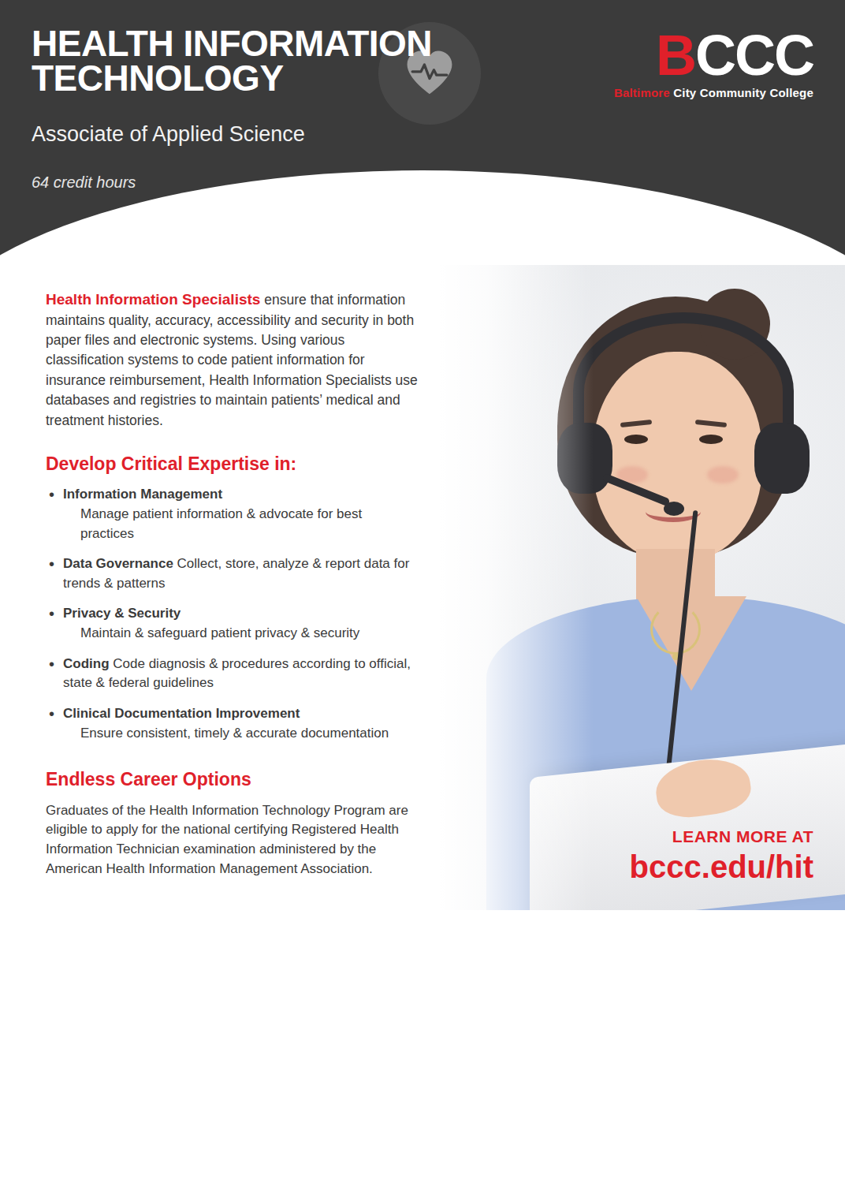Health Information
Technology
BCCC
Baltimore City Community College
Associate of Applied Science
64 credit hours
Health Information Specialists ensure that information maintains quality, accuracy, accessibility and security in both paper files and electronic systems. Using various classification systems to code patient information for insurance reimbursement, Health Information Specialists use databases and registries to maintain patients’ medical and treatment histories.
Develop Critical Expertise in:
Information Management Manage patient information & advocate for best practices
Data Governance Collect, store, analyze & report data for trends & patterns
Privacy & Security Maintain & safeguard patient privacy & security
Coding Code diagnosis & procedures according to official, state & federal guidelines
Clinical Documentation Improvement Ensure consistent, timely & accurate documentation
Endless Career Options
Graduates of the Health Information Technology Program are eligible to apply for the national certifying Registered Health Information Technician examination administered by the American Health Information Management Association.
Learn more at
bccc.edu/hit